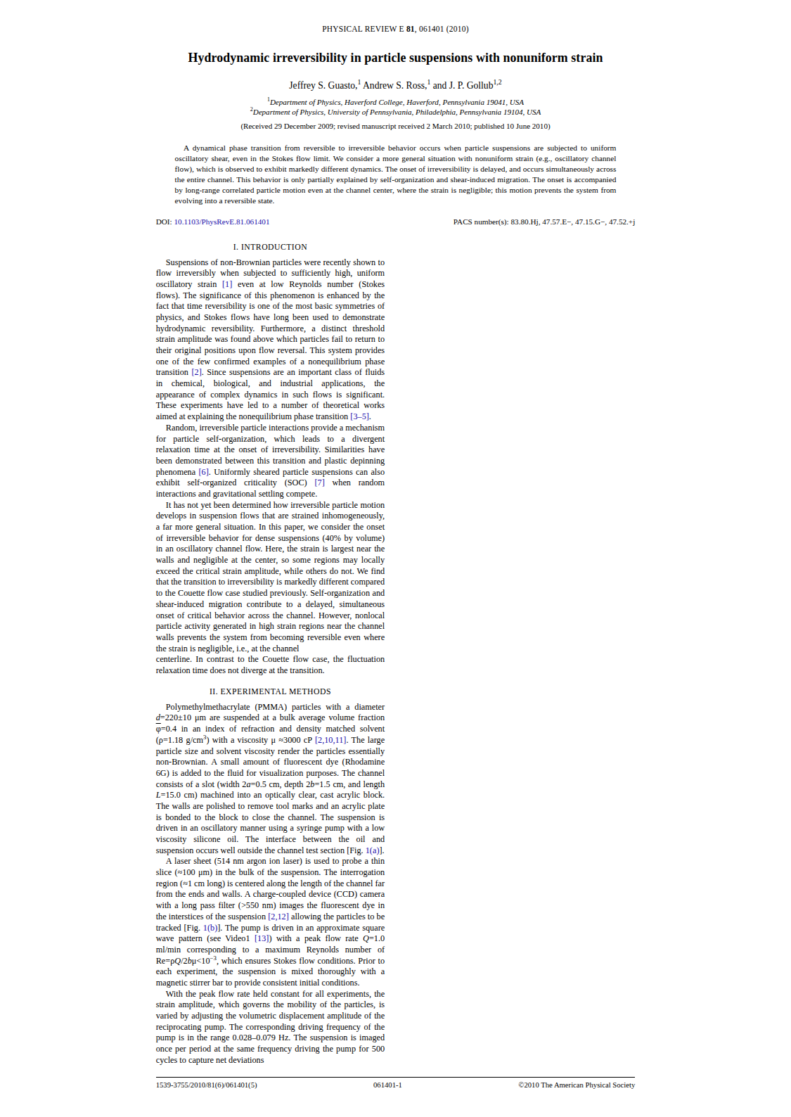PHYSICAL REVIEW E 81, 061401 (2010)
Hydrodynamic irreversibility in particle suspensions with nonuniform strain
Jeffrey S. Guasto,1 Andrew S. Ross,1 and J. P. Gollub1,2
1Department of Physics, Haverford College, Haverford, Pennsylvania 19041, USA
2Department of Physics, University of Pennsylvania, Philadelphia, Pennsylvania 19104, USA
(Received 29 December 2009; revised manuscript received 2 March 2010; published 10 June 2010)
A dynamical phase transition from reversible to irreversible behavior occurs when particle suspensions are subjected to uniform oscillatory shear, even in the Stokes flow limit. We consider a more general situation with nonuniform strain (e.g., oscillatory channel flow), which is observed to exhibit markedly different dynamics. The onset of irreversibility is delayed, and occurs simultaneously across the entire channel. This behavior is only partially explained by self-organization and shear-induced migration. The onset is accompanied by long-range correlated particle motion even at the channel center, where the strain is negligible; this motion prevents the system from evolving into a reversible state.
DOI: 10.1103/PhysRevE.81.061401 PACS number(s): 83.80.Hj, 47.57.E−, 47.15.G−, 47.52.+j
I. INTRODUCTION
Suspensions of non-Brownian particles were recently shown to flow irreversibly when subjected to sufficiently high, uniform oscillatory strain [1] even at low Reynolds number (Stokes flows). The significance of this phenomenon is enhanced by the fact that time reversibility is one of the most basic symmetries of physics, and Stokes flows have long been used to demonstrate hydrodynamic reversibility. Furthermore, a distinct threshold strain amplitude was found above which particles fail to return to their original positions upon flow reversal. This system provides one of the few confirmed examples of a nonequilibrium phase transition [2]. Since suspensions are an important class of fluids in chemical, biological, and industrial applications, the appearance of complex dynamics in such flows is significant. These experiments have led to a number of theoretical works aimed at explaining the nonequilibrium phase transition [3–5].
Random, irreversible particle interactions provide a mechanism for particle self-organization, which leads to a divergent relaxation time at the onset of irreversibility. Similarities have been demonstrated between this transition and plastic depinning phenomena [6]. Uniformly sheared particle suspensions can also exhibit self-organized criticality (SOC) [7] when random interactions and gravitational settling compete.
It has not yet been determined how irreversible particle motion develops in suspension flows that are strained inhomogeneously, a far more general situation. In this paper, we consider the onset of irreversible behavior for dense suspensions (40% by volume) in an oscillatory channel flow. Here, the strain is largest near the walls and negligible at the center, so some regions may locally exceed the critical strain amplitude, while others do not. We find that the transition to irreversibility is markedly different compared to the Couette flow case studied previously. Self-organization and shear-induced migration contribute to a delayed, simultaneous onset of critical behavior across the channel. However, nonlocal particle activity generated in high strain regions near the channel walls prevents the system from becoming reversible even where the strain is negligible, i.e., at the channel
centerline. In contrast to the Couette flow case, the fluctuation relaxation time does not diverge at the transition.
II. EXPERIMENTAL METHODS
Polymethylmethacrylate (PMMA) particles with a diameter d=220±10 μm are suspended at a bulk average volume fraction φ=0.4 in an index of refraction and density matched solvent (ρ=1.18 g/cm3) with a viscosity μ ≈3000 cP [2,10,11]. The large particle size and solvent viscosity render the particles essentially non-Brownian. A small amount of fluorescent dye (Rhodamine 6G) is added to the fluid for visualization purposes. The channel consists of a slot (width 2a=0.5 cm, depth 2b=1.5 cm, and length L=15.0 cm) machined into an optically clear, cast acrylic block. The walls are polished to remove tool marks and an acrylic plate is bonded to the block to close the channel. The suspension is driven in an oscillatory manner using a syringe pump with a low viscosity silicone oil. The interface between the oil and suspension occurs well outside the channel test section [Fig. 1(a)].
A laser sheet (514 nm argon ion laser) is used to probe a thin slice (≈100 μm) in the bulk of the suspension. The interrogation region (≈1 cm long) is centered along the length of the channel far from the ends and walls. A charge-coupled device (CCD) camera with a long pass filter (>550 nm) images the fluorescent dye in the interstices of the suspension [2,12] allowing the particles to be tracked [Fig. 1(b)]. The pump is driven in an approximate square wave pattern (see Video1 [13]) with a peak flow rate Q=1.0 ml/min corresponding to a maximum Reynolds number of Re=ρQ/2bμ<10−3, which ensures Stokes flow conditions. Prior to each experiment, the suspension is mixed thoroughly with a magnetic stirrer bar to provide consistent initial conditions.
With the peak flow rate held constant for all experiments, the strain amplitude, which governs the mobility of the particles, is varied by adjusting the volumetric displacement amplitude of the reciprocating pump. The corresponding driving frequency of the pump is in the range 0.028–0.079 Hz. The suspension is imaged once per period at the same frequency driving the pump for 500 cycles to capture net deviations
1539-3755/2010/81(6)/061401(5) 061401-1 ©2010 The American Physical Society